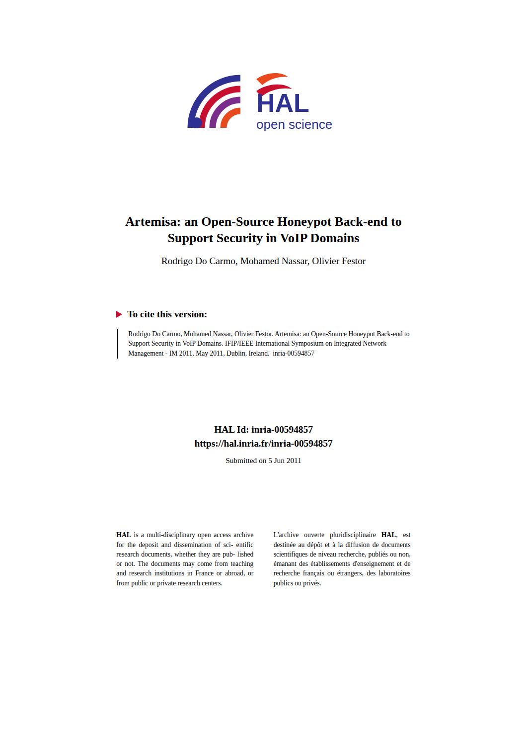HAL open science
Artemisa: an Open-Source Honeypot Back-end to
Support Security in VoIP Domains
Rodrigo Do Carmo, Mohamed Nassar, Olivier Festor
To cite this version:
Rodrigo Do Carmo, Mohamed Nassar, Olivier Festor. Artemisa: an Open-Source Honeypot Back-end to Support Security in VoIP Domains. IFIP/IEEE International Symposium on Integrated Network Management - IM 2011, May 2011, Dublin, Ireland. inria-00594857
HAL Id: inria-00594857
https://hal.inria.fr/inria-00594857
Submitted on 5 Jun 2011
HAL is a multi-disciplinary open access archive for the deposit and dissemination of sci- entific research documents, whether they are pub- lished or not. The documents may come from teaching and research institutions in France or abroad, or from public or private research centers.
L'archive ouverte pluridisciplinaire HAL, est destinée au dépôt et à la diffusion de documents scientifiques de niveau recherche, publiés ou non, émanant des établissements d'enseignement et de recherche français ou étrangers, des laboratoires publics ou privés.